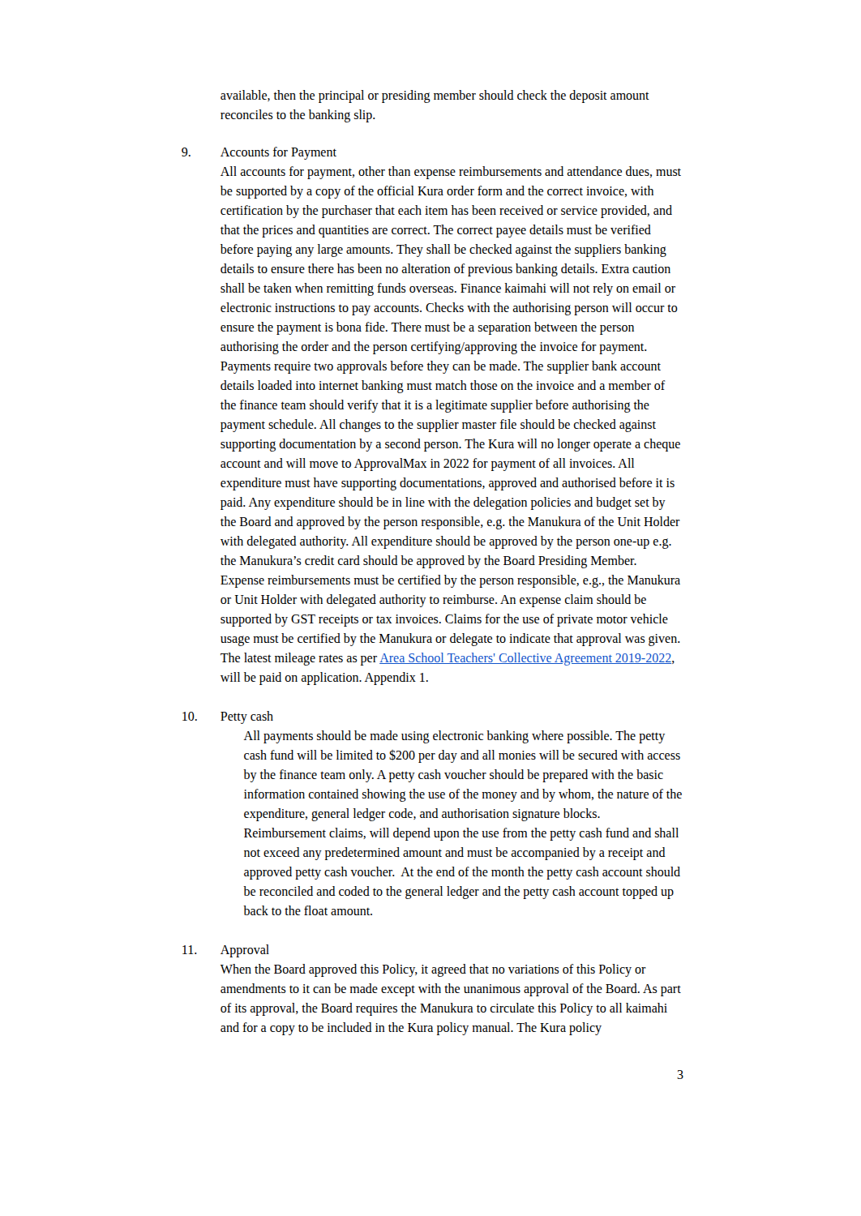available, then the principal or presiding member should check the deposit amount reconciles to the banking slip.
9. Accounts for Payment All accounts for payment, other than expense reimbursements and attendance dues, must be supported by a copy of the official Kura order form and the correct invoice, with certification by the purchaser that each item has been received or service provided, and that the prices and quantities are correct. The correct payee details must be verified before paying any large amounts. They shall be checked against the suppliers banking details to ensure there has been no alteration of previous banking details. Extra caution shall be taken when remitting funds overseas. Finance kaimahi will not rely on email or electronic instructions to pay accounts. Checks with the authorising person will occur to ensure the payment is bona fide. There must be a separation between the person authorising the order and the person certifying/approving the invoice for payment. Payments require two approvals before they can be made. The supplier bank account details loaded into internet banking must match those on the invoice and a member of the finance team should verify that it is a legitimate supplier before authorising the payment schedule. All changes to the supplier master file should be checked against supporting documentation by a second person. The Kura will no longer operate a cheque account and will move to ApprovalMax in 2022 for payment of all invoices. All expenditure must have supporting documentations, approved and authorised before it is paid. Any expenditure should be in line with the delegation policies and budget set by the Board and approved by the person responsible, e.g. the Manukura of the Unit Holder with delegated authority. All expenditure should be approved by the person one-up e.g. the Manukura’s credit card should be approved by the Board Presiding Member. Expense reimbursements must be certified by the person responsible, e.g., the Manukura or Unit Holder with delegated authority to reimburse. An expense claim should be supported by GST receipts or tax invoices. Claims for the use of private motor vehicle usage must be certified by the Manukura or delegate to indicate that approval was given. The latest mileage rates as per Area School Teachers' Collective Agreement 2019-2022, will be paid on application. Appendix 1.
10. Petty cash
All payments should be made using electronic banking where possible. The petty cash fund will be limited to $200 per day and all monies will be secured with access by the finance team only. A petty cash voucher should be prepared with the basic information contained showing the use of the money and by whom, the nature of the expenditure, general ledger code, and authorisation signature blocks.
Reimbursement claims, will depend upon the use from the petty cash fund and shall not exceed any predetermined amount and must be accompanied by a receipt and approved petty cash voucher. At the end of the month the petty cash account should be reconciled and coded to the general ledger and the petty cash account topped up back to the float amount.
11. Approval When the Board approved this Policy, it agreed that no variations of this Policy or amendments to it can be made except with the unanimous approval of the Board. As part of its approval, the Board requires the Manukura to circulate this Policy to all kaimahi and for a copy to be included in the Kura policy manual. The Kura policy
3